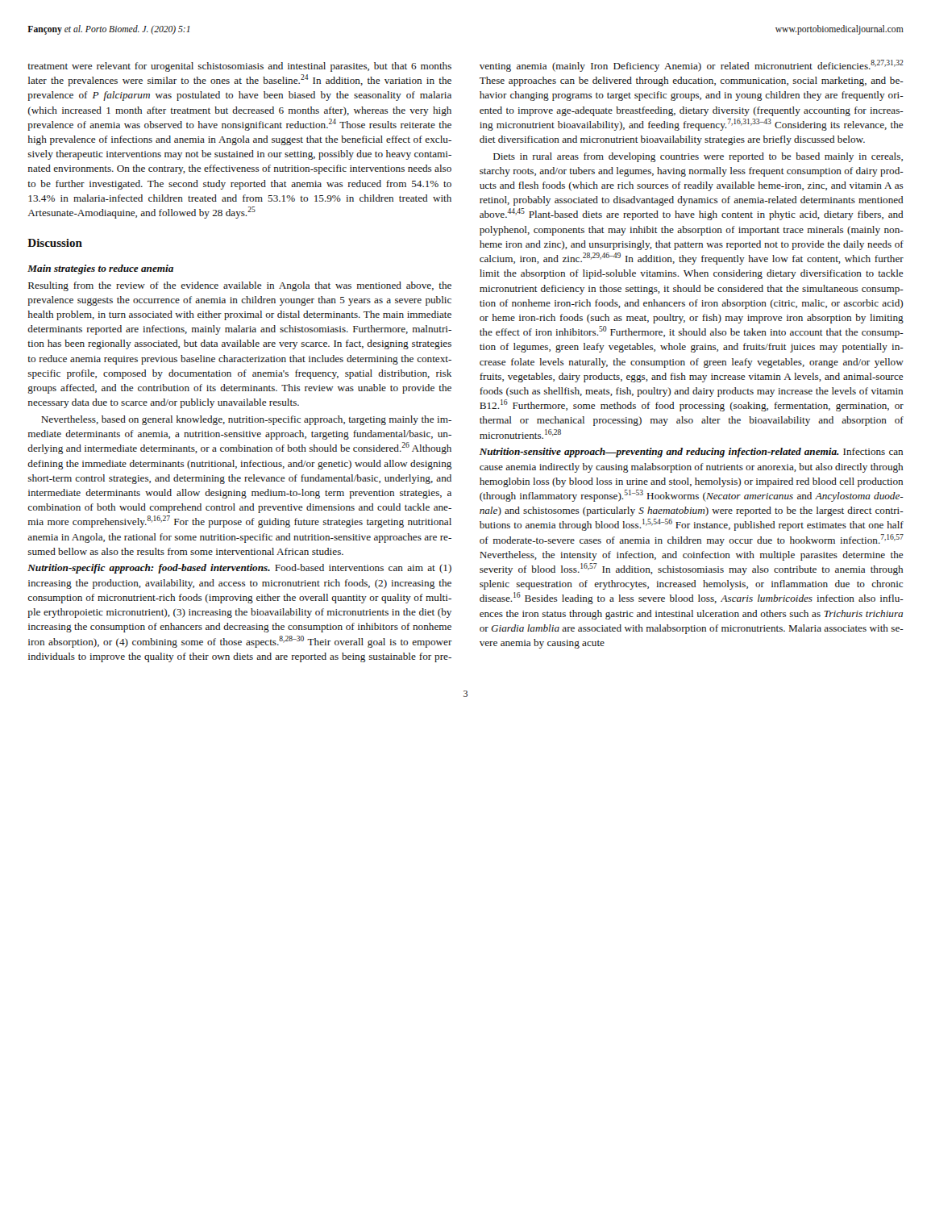Fançony et al. Porto Biomed. J. (2020) 5:1
www.portobiomedicaljournal.com
treatment were relevant for urogenital schistosomiasis and intestinal parasites, but that 6 months later the prevalences were similar to the ones at the baseline.24 In addition, the variation in the prevalence of P falciparum was postulated to have been biased by the seasonality of malaria (which increased 1 month after treatment but decreased 6 months after), whereas the very high prevalence of anemia was observed to have nonsignificant reduction.24 Those results reiterate the high prevalence of infections and anemia in Angola and suggest that the beneficial effect of exclusively therapeutic interventions may not be sustained in our setting, possibly due to heavy contaminated environments. On the contrary, the effectiveness of nutrition-specific interventions needs also to be further investigated. The second study reported that anemia was reduced from 54.1% to 13.4% in malaria-infected children treated and from 53.1% to 15.9% in children treated with Artesunate-Amodiaquine, and followed by 28 days.25
Discussion
Main strategies to reduce anemia
Resulting from the review of the evidence available in Angola that was mentioned above, the prevalence suggests the occurrence of anemia in children younger than 5 years as a severe public health problem, in turn associated with either proximal or distal determinants. The main immediate determinants reported are infections, mainly malaria and schistosomiasis. Furthermore, malnutrition has been regionally associated, but data available are very scarce. In fact, designing strategies to reduce anemia requires previous baseline characterization that includes determining the context-specific profile, composed by documentation of anemia's frequency, spatial distribution, risk groups affected, and the contribution of its determinants. This review was unable to provide the necessary data due to scarce and/or publicly unavailable results.
Nevertheless, based on general knowledge, nutrition-specific approach, targeting mainly the immediate determinants of anemia, a nutrition-sensitive approach, targeting fundamental/basic, underlying and intermediate determinants, or a combination of both should be considered.26 Although defining the immediate determinants (nutritional, infectious, and/or genetic) would allow designing short-term control strategies, and determining the relevance of fundamental/basic, underlying, and intermediate determinants would allow designing medium-to-long term prevention strategies, a combination of both would comprehend control and preventive dimensions and could tackle anemia more comprehensively.8,16,27 For the purpose of guiding future strategies targeting nutritional anemia in Angola, the rational for some nutrition-specific and nutrition-sensitive approaches are resumed bellow as also the results from some interventional African studies.
Nutrition-specific approach: food-based interventions. Food-based interventions can aim at (1) increasing the production, availability, and access to micronutrient rich foods, (2) increasing the consumption of micronutrient-rich foods (improving either the overall quantity or quality of multiple erythropoietic micronutrient), (3) increasing the bioavailability of micronutrients in the diet (by increasing the consumption of enhancers and decreasing the consumption of inhibitors of nonheme iron absorption), or (4) combining some of those aspects.8,28–30 Their overall goal is to empower individuals to improve the quality of their own diets and are reported as being sustainable for preventing anemia (mainly Iron Deficiency Anemia) or related micronutrient deficiencies.8,27,31,32 These approaches can be delivered through education, communication, social marketing, and behavior changing programs to target specific groups, and in young children they are frequently oriented to improve age-adequate breastfeeding, dietary diversity (frequently accounting for increasing micronutrient bioavailability), and feeding frequency.7,16,31,33–43 Considering its relevance, the diet diversification and micronutrient bioavailability strategies are briefly discussed below.
Diets in rural areas from developing countries were reported to be based mainly in cereals, starchy roots, and/or tubers and legumes, having normally less frequent consumption of dairy products and flesh foods (which are rich sources of readily available heme-iron, zinc, and vitamin A as retinol, probably associated to disadvantaged dynamics of anemia-related determinants mentioned above.44,45 Plant-based diets are reported to have high content in phytic acid, dietary fibers, and polyphenol, components that may inhibit the absorption of important trace minerals (mainly nonheme iron and zinc), and unsurprisingly, that pattern was reported not to provide the daily needs of calcium, iron, and zinc.28,29,46–49 In addition, they frequently have low fat content, which further limit the absorption of lipid-soluble vitamins. When considering dietary diversification to tackle micronutrient deficiency in those settings, it should be considered that the simultaneous consumption of nonheme iron-rich foods, and enhancers of iron absorption (citric, malic, or ascorbic acid) or heme iron-rich foods (such as meat, poultry, or fish) may improve iron absorption by limiting the effect of iron inhibitors.50 Furthermore, it should also be taken into account that the consumption of legumes, green leafy vegetables, whole grains, and fruits/fruit juices may potentially increase folate levels naturally, the consumption of green leafy vegetables, orange and/or yellow fruits, vegetables, dairy products, eggs, and fish may increase vitamin A levels, and animal-source foods (such as shellfish, meats, fish, poultry) and dairy products may increase the levels of vitamin B12.16 Furthermore, some methods of food processing (soaking, fermentation, germination, or thermal or mechanical processing) may also alter the bioavailability and absorption of micronutrients.16,28
Nutrition-sensitive approach—preventing and reducing infection-related anemia. Infections can cause anemia indirectly by causing malabsorption of nutrients or anorexia, but also directly through hemoglobin loss (by blood loss in urine and stool, hemolysis) or impaired red blood cell production (through inflammatory response).51–53 Hookworms (Necator americanus and Ancylostoma duodenale) and schistosomes (particularly S haematobium) were reported to be the largest direct contributions to anemia through blood loss.1,5,54–56 For instance, published report estimates that one half of moderate-to-severe cases of anemia in children may occur due to hookworm infection.7,16,57 Nevertheless, the intensity of infection, and coinfection with multiple parasites determine the severity of blood loss.16,57 In addition, schistosomiasis may also contribute to anemia through splenic sequestration of erythrocytes, increased hemolysis, or inflammation due to chronic disease.16 Besides leading to a less severe blood loss, Ascaris lumbricoides infection also influences the iron status through gastric and intestinal ulceration and others such as Trichuris trichiura or Giardia lamblia are associated with malabsorption of micronutrients. Malaria associates with severe anemia by causing acute
3